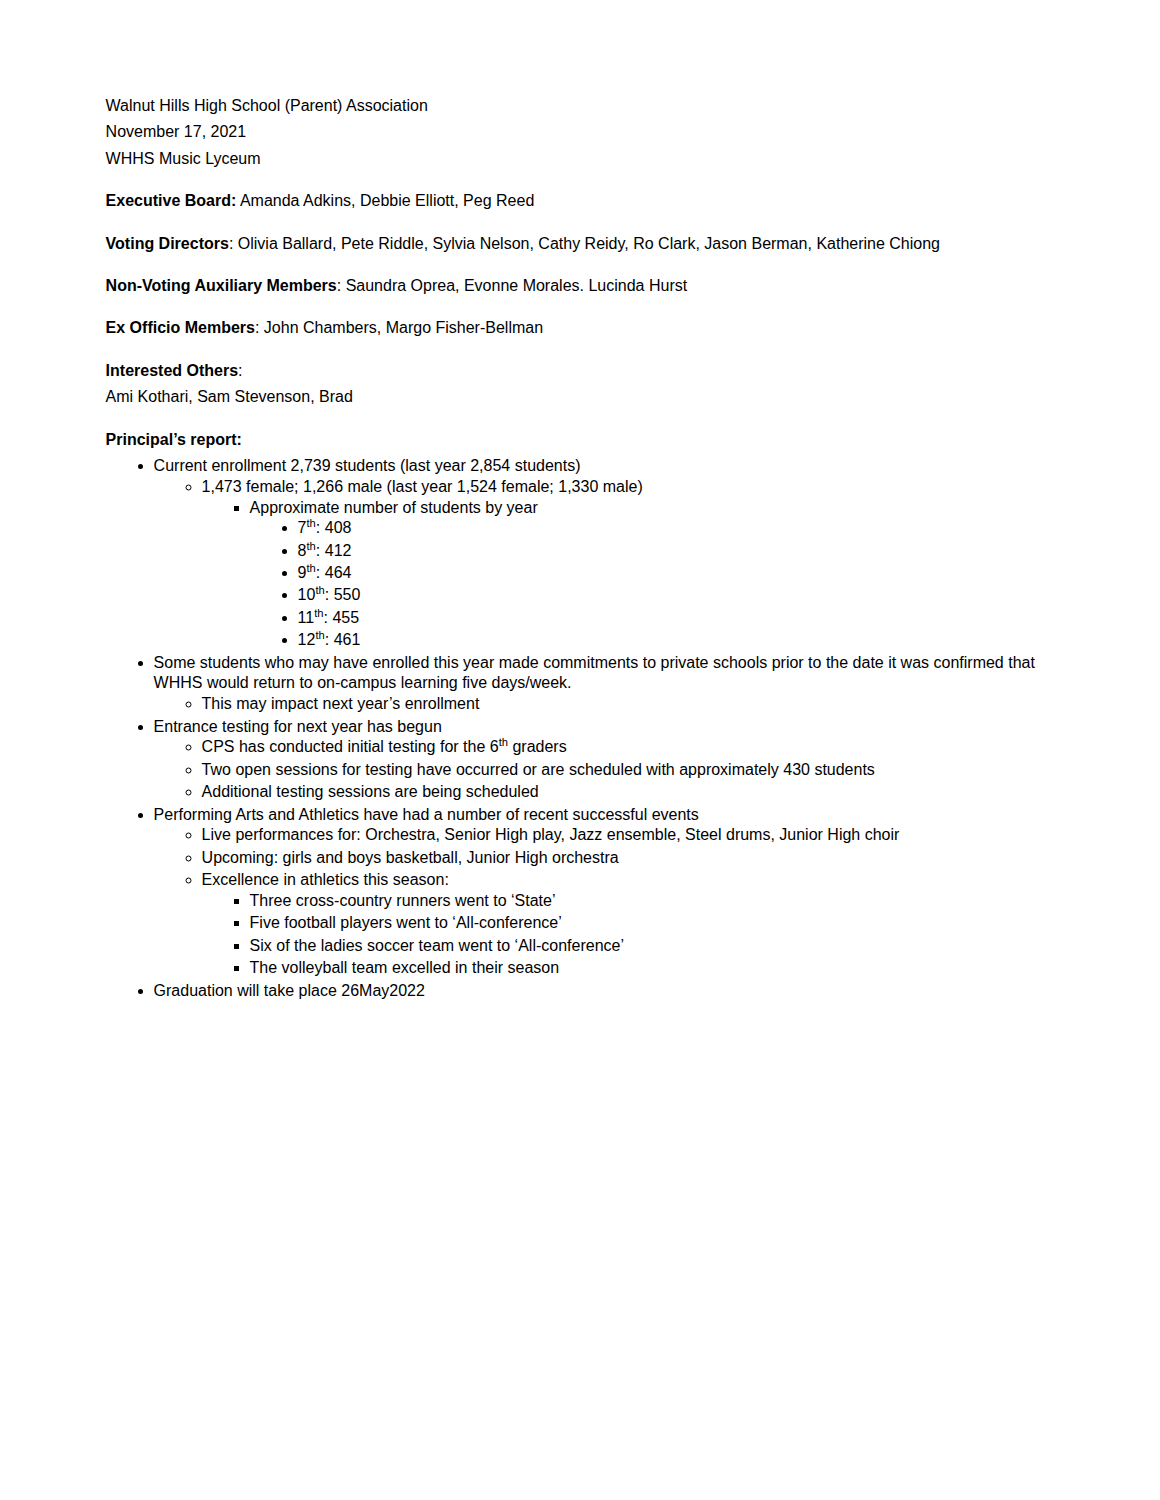Walnut Hills High School (Parent) Association
November 17, 2021
WHHS Music Lyceum
Executive Board: Amanda Adkins, Debbie Elliott, Peg Reed
Voting Directors: Olivia Ballard, Pete Riddle, Sylvia Nelson, Cathy Reidy, Ro Clark, Jason Berman, Katherine Chiong
Non-Voting Auxiliary Members: Saundra Oprea, Evonne Morales. Lucinda Hurst
Ex Officio Members: John Chambers, Margo Fisher-Bellman
Interested Others:
Ami Kothari, Sam Stevenson, Brad
Principal’s report:
Current enrollment 2,739 students (last year 2,854 students)
1,473 female; 1,266 male (last year 1,524 female; 1,330 male)
Approximate number of students by year
7th: 408
8th: 412
9th: 464
10th: 550
11th: 455
12th: 461
Some students who may have enrolled this year made commitments to private schools prior to the date it was confirmed that WHHS would return to on-campus learning five days/week.
This may impact next year’s enrollment
Entrance testing for next year has begun
CPS has conducted initial testing for the 6th graders
Two open sessions for testing have occurred or are scheduled with approximately 430 students
Additional testing sessions are being scheduled
Performing Arts and Athletics have had a number of recent successful events
Live performances for: Orchestra, Senior High play, Jazz ensemble, Steel drums, Junior High choir
Upcoming: girls and boys basketball, Junior High orchestra
Excellence in athletics this season:
Three cross-country runners went to ‘State’
Five football players went to ‘All-conference’
Six of the ladies soccer team went to ‘All-conference’
The volleyball team excelled in their season
Graduation will take place 26May2022